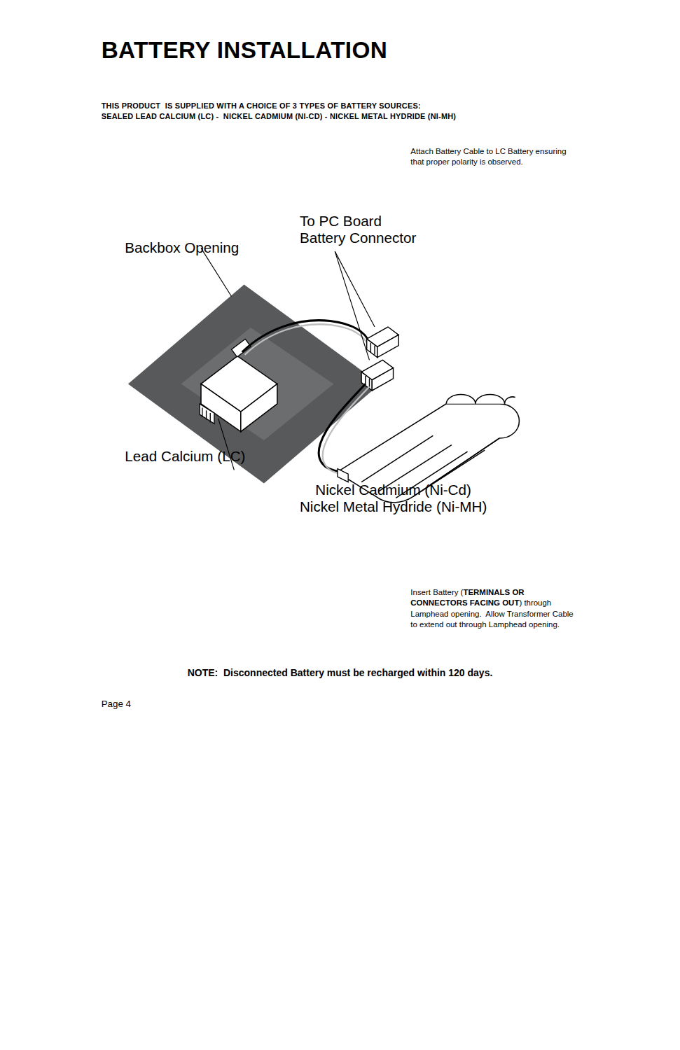Battery Installation
This product is supplied with a choice of 3 types of battery sources:
Sealed Lead Calcium (LC) - Nickel Cadmium (Ni-Cd) - Nickel Metal Hydride (Ni-MH)
Attach Battery Cable to LC Battery ensuring that proper polarity is observed.
Backbox Opening To PC Board
Battery Connector Lead Calcium (LC) Nickel Cadmium (Ni-Cd)
Nickel Metal Hydride (Ni-MH)
Insert Battery (TERMINALS OR CONNECTORS FACING OUT) through Lamphead opening. Allow Transformer Cable to extend out through Lamphead opening.
NOTE: Disconnected Battery must be recharged within 120 days.
Page 4